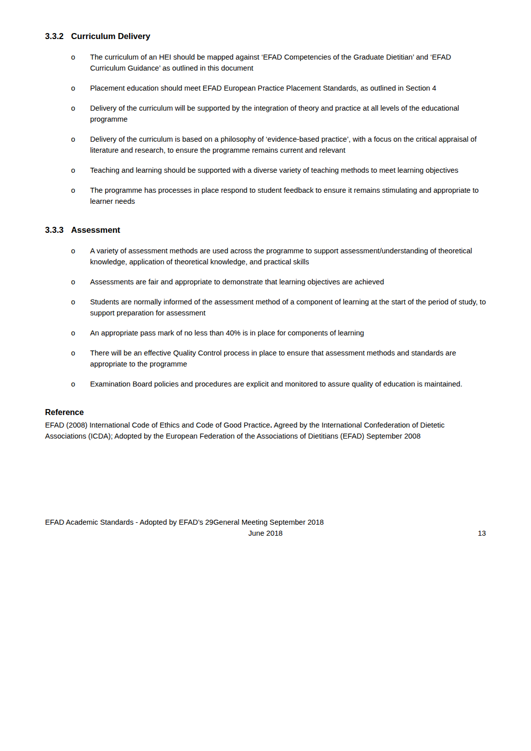3.3.2 Curriculum Delivery
The curriculum of an HEI should be mapped against ‘EFAD Competencies of the Graduate Dietitian’ and ‘EFAD Curriculum Guidance’ as outlined in this document
Placement education should meet EFAD European Practice Placement Standards, as outlined in Section 4
Delivery of the curriculum will be supported by the integration of theory and practice at all levels of the educational programme
Delivery of the curriculum is based on a philosophy of ‘evidence-based practice’, with a focus on the critical appraisal of literature and research, to ensure the programme remains current and relevant
Teaching and learning should be supported with a diverse variety of teaching methods to meet learning objectives
The programme has processes in place respond to student feedback to ensure it remains stimulating and appropriate to learner needs
3.3.3 Assessment
A variety of assessment methods are used across the programme to support assessment/understanding of theoretical knowledge, application of theoretical knowledge, and practical skills
Assessments are fair and appropriate to demonstrate that learning objectives are achieved
Students are normally informed of the assessment method of a component of learning at the start of the period of study, to support preparation for assessment
An appropriate pass mark of no less than 40% is in place for components of learning
There will be an effective Quality Control process in place to ensure that assessment methods and standards are appropriate to the programme
Examination Board policies and procedures are explicit and monitored to assure quality of education is maintained.
Reference
EFAD (2008) International Code of Ethics and Code of Good Practice. Agreed by the International Confederation of Dietetic Associations (ICDA); Adopted by the European Federation of the Associations of Dietitians (EFAD) September 2008
EFAD Academic Standards - Adopted by EFAD’s 29General Meeting September 2018
June 2018
13